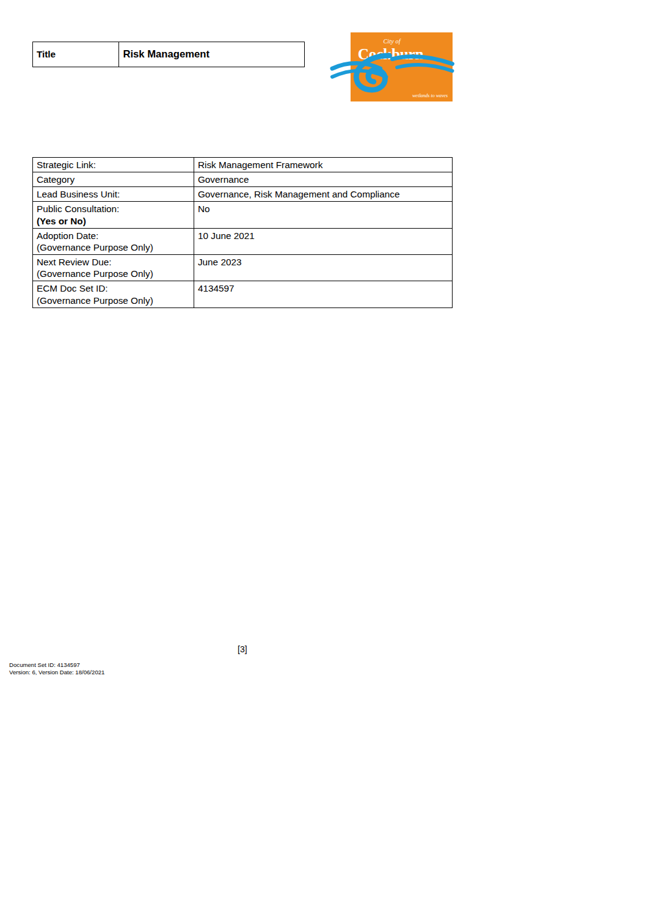| Title | Risk Management |
City of
Cockburn
wetlands to waves
| Strategic Link: | Risk Management Framework |
| Category | Governance |
| Lead Business Unit: | Governance, Risk Management and Compliance |
| Public Consultation: (Yes or No) | No |
| Adoption Date: (Governance Purpose Only) | 10 June 2021 |
| Next Review Due: (Governance Purpose Only) | June 2023 |
| ECM Doc Set ID: (Governance Purpose Only) | 4134597 |
[3]
Document Set ID: 4134597
Version: 6, Version Date: 18/06/2021